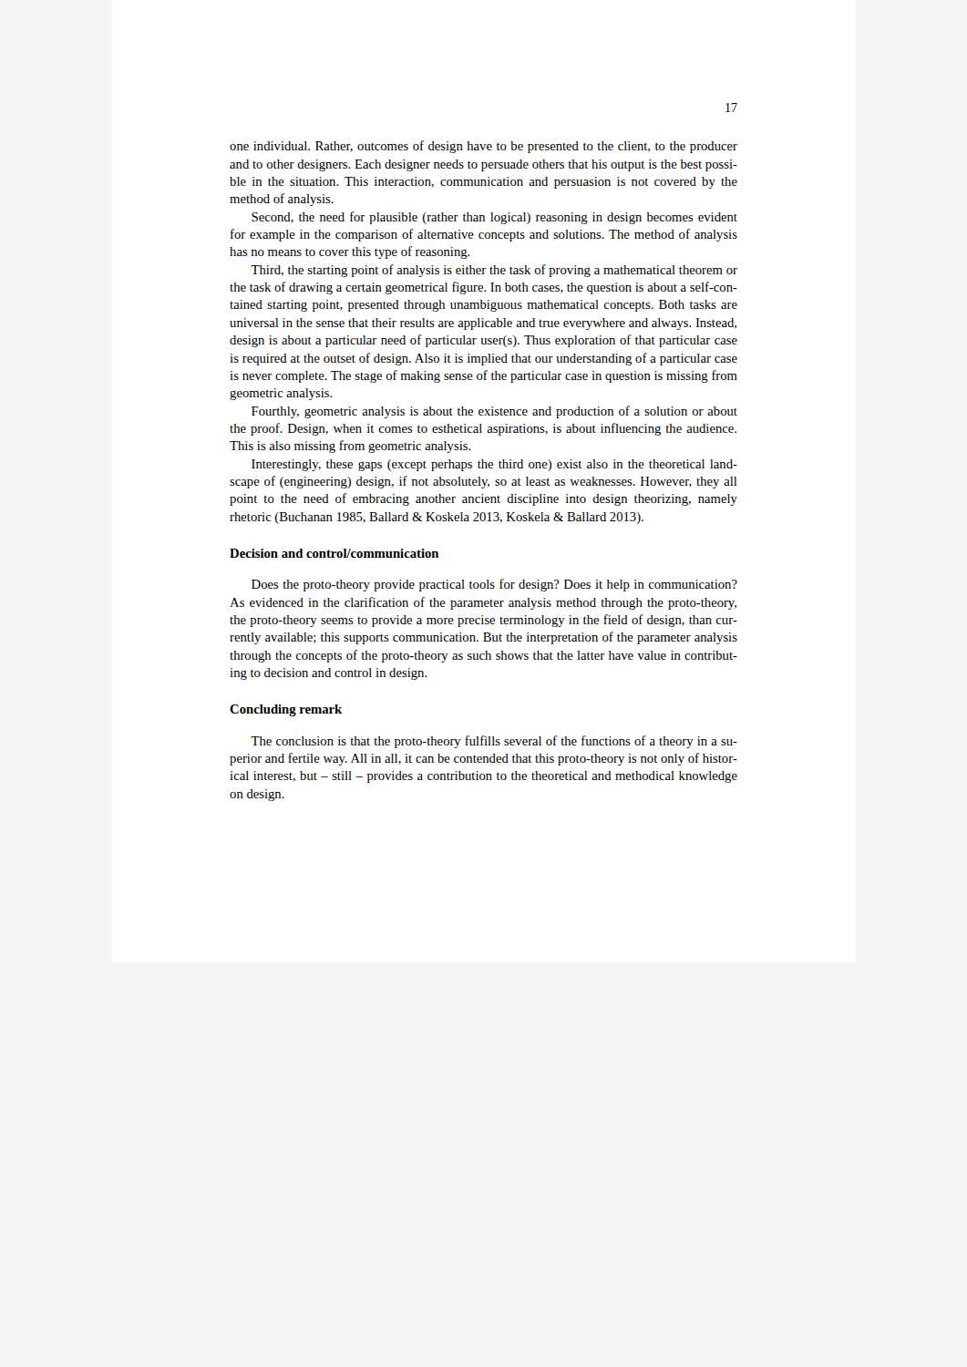17
one individual. Rather, outcomes of design have to be presented to the client, to the producer and to other designers. Each designer needs to persuade others that his output is the best possible in the situation. This interaction, communication and persuasion is not covered by the method of analysis.
Second, the need for plausible (rather than logical) reasoning in design becomes evident for example in the comparison of alternative concepts and solutions. The method of analysis has no means to cover this type of reasoning.
Third, the starting point of analysis is either the task of proving a mathematical theorem or the task of drawing a certain geometrical figure. In both cases, the question is about a self-contained starting point, presented through unambiguous mathematical concepts. Both tasks are universal in the sense that their results are applicable and true everywhere and always. Instead, design is about a particular need of particular user(s). Thus exploration of that particular case is required at the outset of design. Also it is implied that our understanding of a particular case is never complete. The stage of making sense of the particular case in question is missing from geometric analysis.
Fourthly, geometric analysis is about the existence and production of a solution or about the proof. Design, when it comes to esthetical aspirations, is about influencing the audience. This is also missing from geometric analysis.
Interestingly, these gaps (except perhaps the third one) exist also in the theoretical landscape of (engineering) design, if not absolutely, so at least as weaknesses. However, they all point to the need of embracing another ancient discipline into design theorizing, namely rhetoric (Buchanan 1985, Ballard & Koskela 2013, Koskela & Ballard 2013).
Decision and control/communication
Does the proto-theory provide practical tools for design? Does it help in communication? As evidenced in the clarification of the parameter analysis method through the proto-theory, the proto-theory seems to provide a more precise terminology in the field of design, than currently available; this supports communication. But the interpretation of the parameter analysis through the concepts of the proto-theory as such shows that the latter have value in contributing to decision and control in design.
Concluding remark
The conclusion is that the proto-theory fulfills several of the functions of a theory in a superior and fertile way. All in all, it can be contended that this proto-theory is not only of historical interest, but – still – provides a contribution to the theoretical and methodical knowledge on design.